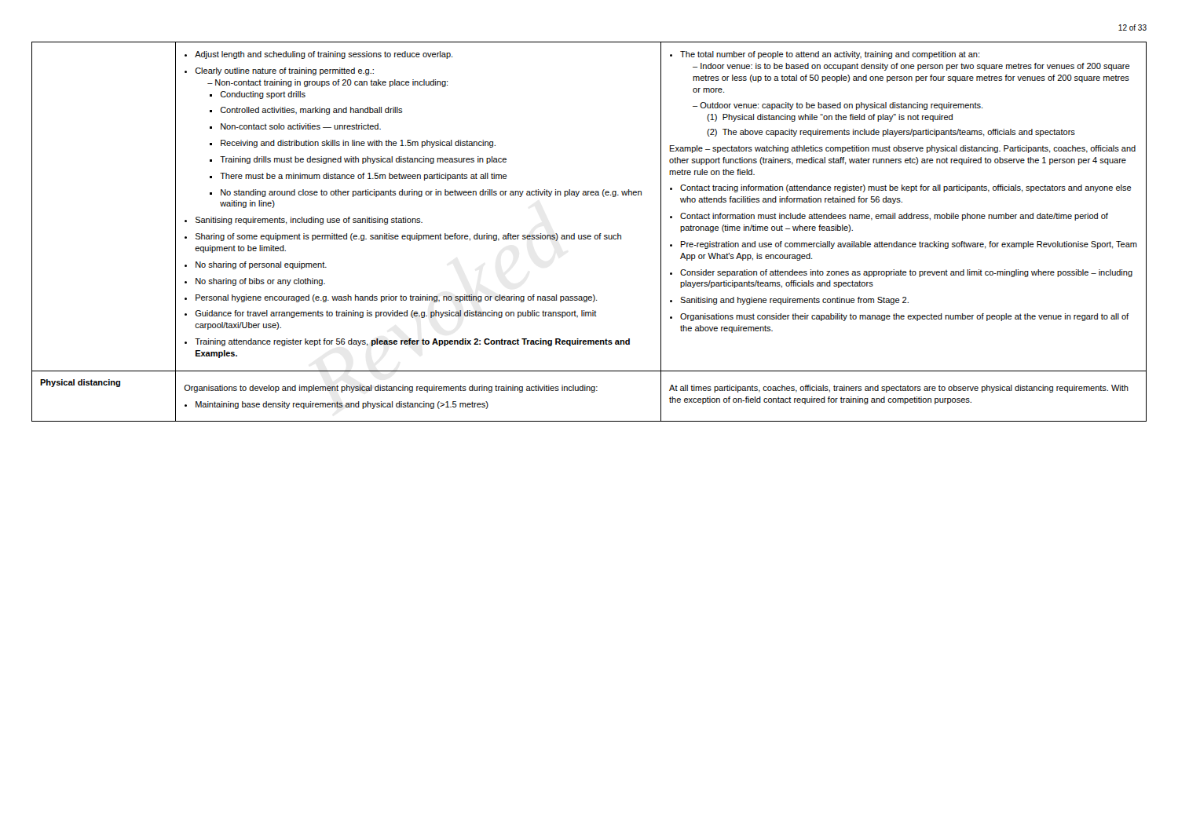Revoked
12 of 33
| | Adjust length and scheduling of training sessions to reduce overlap. Clearly outline nature of training permitted e.g.: Non-contact training in groups of 20 can take place including: Conducting sport drills Controlled activities, marking and handball drills Non-contact solo activities — unrestricted. Receiving and distribution skills in line with the 1.5m physical distancing. Training drills must be designed with physical distancing measures in place There must be a minimum distance of 1.5m between participants at all time No standing around close to other participants during or in between drills or any activity in play area (e.g. when waiting in line) Sanitising requirements, including use of sanitising stations. Sharing of some equipment is permitted (e.g. sanitise equipment before, during, after sessions) and use of such equipment to be limited. No sharing of personal equipment. No sharing of bibs or any clothing. Personal hygiene encouraged (e.g. wash hands prior to training, no spitting or clearing of nasal passage). Guidance for travel arrangements to training is provided (e.g. physical distancing on public transport, limit carpool/taxi/Uber use). Training attendance register kept for 56 days, please refer to Appendix 2: Contract Tracing Requirements and Examples. | The total number of people to attend an activity, training and competition at an: Indoor venue: is to be based on occupant density of one person per two square metres for venues of 200 square metres or less (up to a total of 50 people) and one person per four square metres for venues of 200 square metres or more. Outdoor venue: capacity to be based on physical distancing requirements. Physical distancing while “on the field of play” is not required The above capacity requirements include players/participants/teams, officials and spectators Example – spectators watching athletics competition must observe physical distancing. Participants, coaches, officials and other support functions (trainers, medical staff, water runners etc) are not required to observe the 1 person per 4 square metre rule on the field. Contact tracing information (attendance register) must be kept for all participants, officials, spectators and anyone else who attends facilities and information retained for 56 days. Contact information must include attendees name, email address, mobile phone number and date/time period of patronage (time in/time out – where feasible). Pre-registration and use of commercially available attendance tracking software, for example Revolutionise Sport, Team App or What's App, is encouraged. Consider separation of attendees into zones as appropriate to prevent and limit co-mingling where possible – including players/participants/teams, officials and spectators Sanitising and hygiene requirements continue from Stage 2. Organisations must consider their capability to manage the expected number of people at the venue in regard to all of the above requirements. |
| Physical distancing | Organisations to develop and implement physical distancing requirements during training activities including: Maintaining base density requirements and physical distancing (>1.5 metres) | At all times participants, coaches, officials, trainers and spectators are to observe physical distancing requirements. With the exception of on-field contact required for training and competition purposes. |